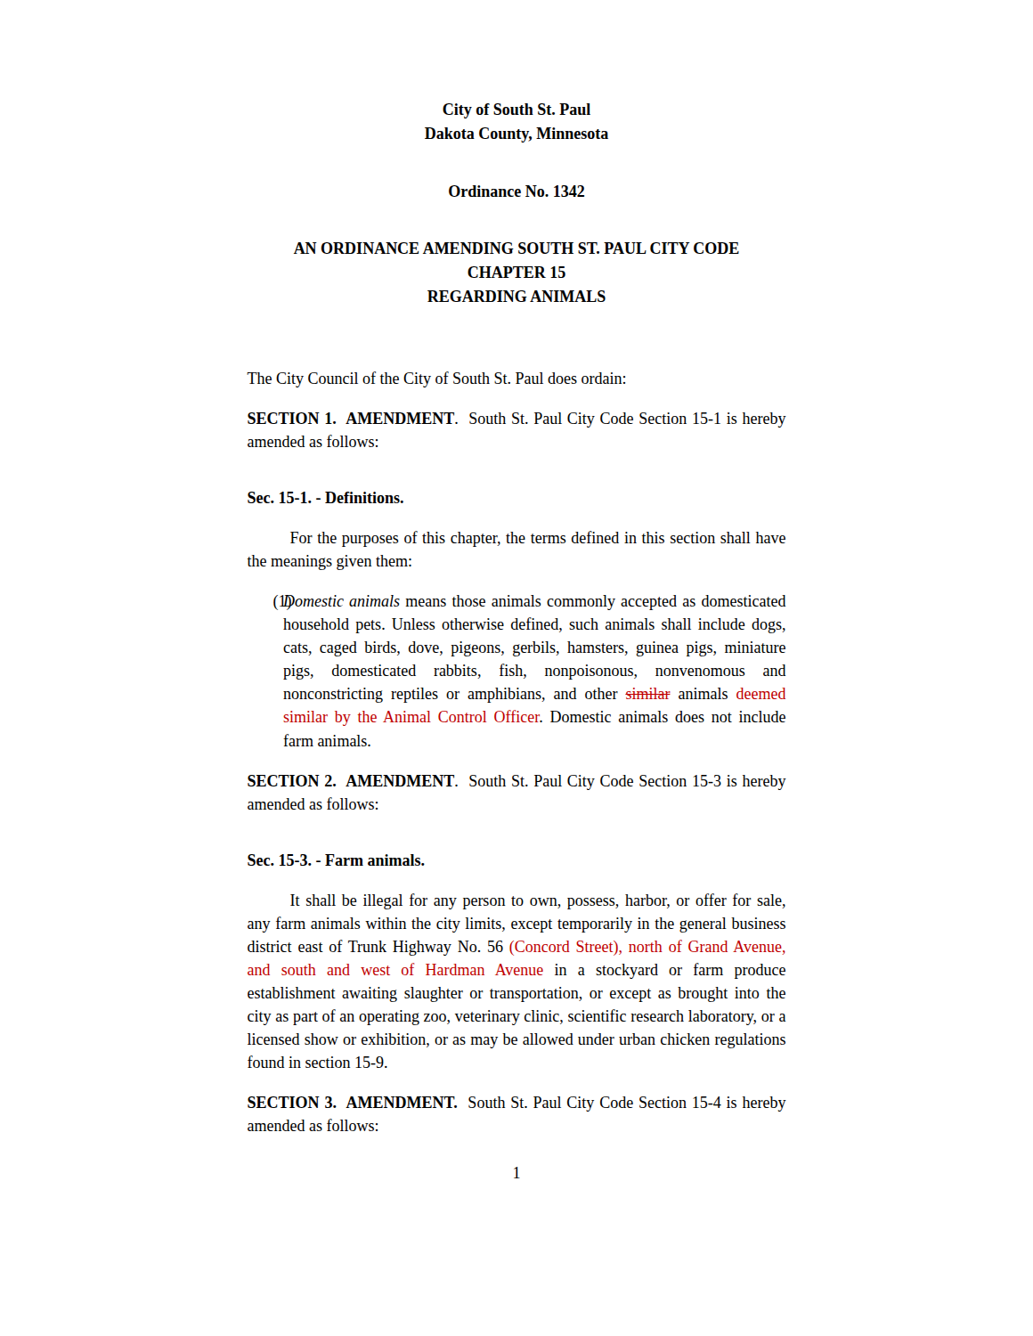City of South St. Paul
Dakota County, Minnesota
Ordinance No. 1342
AN ORDINANCE AMENDING SOUTH ST. PAUL CITY CODE CHAPTER 15
REGARDING ANIMALS
The City Council of the City of South St. Paul does ordain:
SECTION 1. AMENDMENT. South St. Paul City Code Section 15-1 is hereby amended as follows:
Sec. 15-1. - Definitions.
For the purposes of this chapter, the terms defined in this section shall have the meanings given them:
(1)
Domestic animals means those animals commonly accepted as domesticated household pets. Unless otherwise defined, such animals shall include dogs, cats, caged birds, dove, pigeons, gerbils, hamsters, guinea pigs, miniature pigs, domesticated rabbits, fish, nonpoisonous, nonvenomous and nonconstricting reptiles or amphibians, and other similar animals deemed similar by the Animal Control Officer. Domestic animals does not include farm animals.
SECTION 2. AMENDMENT. South St. Paul City Code Section 15-3 is hereby amended as follows:
Sec. 15-3. - Farm animals.
It shall be illegal for any person to own, possess, harbor, or offer for sale, any farm animals within the city limits, except temporarily in the general business district east of Trunk Highway No. 56 (Concord Street), north of Grand Avenue, and south and west of Hardman Avenue in a stockyard or farm produce establishment awaiting slaughter or transportation, or except as brought into the city as part of an operating zoo, veterinary clinic, scientific research laboratory, or a licensed show or exhibition, or as may be allowed under urban chicken regulations found in section 15-9.
SECTION 3. AMENDMENT. South St. Paul City Code Section 15-4 is hereby amended as follows:
1